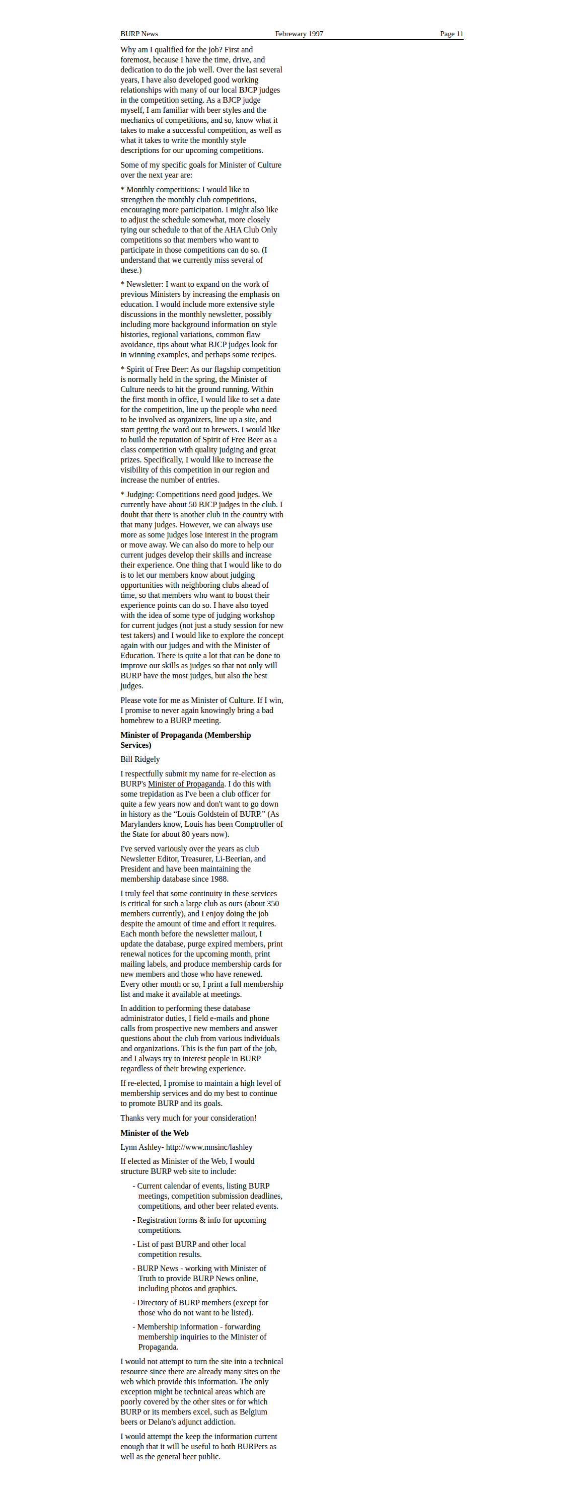BURP News
Febrewary 1997
Page 11
Why am I qualified for the job? First and foremost, because I have the time, drive, and dedication to do the job well. Over the last several years, I have also developed good working relationships with many of our local BJCP judges in the competition setting. As a BJCP judge myself, I am familiar with beer styles and the mechanics of competitions, and so, know what it takes to make a successful competition, as well as what it takes to write the monthly style descriptions for our upcoming competitions.
Some of my specific goals for Minister of Culture over the next year are:
* Monthly competitions: I would like to strengthen the monthly club competitions, encouraging more participation. I might also like to adjust the schedule somewhat, more closely tying our schedule to that of the AHA Club Only competitions so that members who want to participate in those competitions can do so. (I understand that we currently miss several of these.)
* Newsletter: I want to expand on the work of previous Ministers by increasing the emphasis on education. I would include more extensive style discussions in the monthly newsletter, possibly including more background information on style histories, regional variations, common flaw avoidance, tips about what BJCP judges look for in winning examples, and perhaps some recipes.
* Spirit of Free Beer: As our flagship competition is normally held in the spring, the Minister of Culture needs to hit the ground running. Within the first month in office, I would like to set a date for the competition, line up the people who need to be involved as organizers, line up a site, and start getting the word out to brewers. I would like to build the reputation of Spirit of Free Beer as a class competition with quality judging and great prizes. Specifically, I would like to increase the visibility of this competition in our region and increase the number of entries.
* Judging: Competitions need good judges. We currently have about 50 BJCP judges in the club. I doubt that there is another club in the country with that many judges. However, we can always use more as some judges lose interest in the program or move away. We can also do more to help our current judges develop their skills and increase their experience. One thing that I would like to do is to let our members know about judging opportunities with neighboring clubs ahead of time, so that members who want to boost their experience points can do so. I have also toyed with the idea of some type of judging workshop for current judges (not just a study session for new test takers) and I would like to explore the concept again with our judges and with the Minister of Education. There is quite a lot that can be done to improve our skills as judges so that not only will BURP have the most judges, but also the best judges.
Please vote for me as Minister of Culture. If I win, I promise to never again knowingly bring a bad homebrew to a BURP meeting.
Minister of Propaganda (Membership Services)
Bill Ridgely
I respectfully submit my name for re-election as BURP's Minister of Propaganda. I do this with some trepidation as I've been a club officer for quite a few years now and don't want to go down in history as the “Louis Goldstein of BURP.” (As Marylanders know, Louis has been Comptroller of the State for about 80 years now).
I've served variously over the years as club Newsletter Editor, Treasurer, Li-Beerian, and President and have been maintaining the membership database since 1988.
I truly feel that some continuity in these services is critical for such a large club as ours (about 350 members currently), and I enjoy doing the job despite the amount of time and effort it requires. Each month before the newsletter mailout, I update the database, purge expired members, print renewal notices for the upcoming month, print mailing labels, and produce membership cards for new members and those who have renewed. Every other month or so, I print a full membership list and make it available at meetings.
In addition to performing these database administrator duties, I field e-mails and phone calls from prospective new members and answer questions about the club from various individuals and organizations. This is the fun part of the job, and I always try to interest people in BURP regardless of their brewing experience.
If re-elected, I promise to maintain a high level of membership services and do my best to continue to promote BURP and its goals.
Thanks very much for your consideration!
Minister of the Web
Lynn Ashley- http://www.mnsinc/lashley
If elected as Minister of the Web, I would structure BURP web site to include:
- Current calendar of events, listing BURP meetings, competition submission deadlines, competitions, and other beer related events.
- Registration forms & info for upcoming competitions.
- List of past BURP and other local competition results.
- BURP News - working with Minister of Truth to provide BURP News online, including photos and graphics.
- Directory of BURP members (except for those who do not want to be listed).
- Membership information - forwarding membership inquiries to the Minister of Propaganda.
I would not attempt to turn the site into a technical resource since there are already many sites on the web which provide this information. The only exception might be technical areas which are poorly covered by the other sites or for which BURP or its members excel, such as Belgium beers or Delano's adjunct addiction.
I would attempt the keep the information current enough that it will be useful to both BURPers as well as the general beer public.